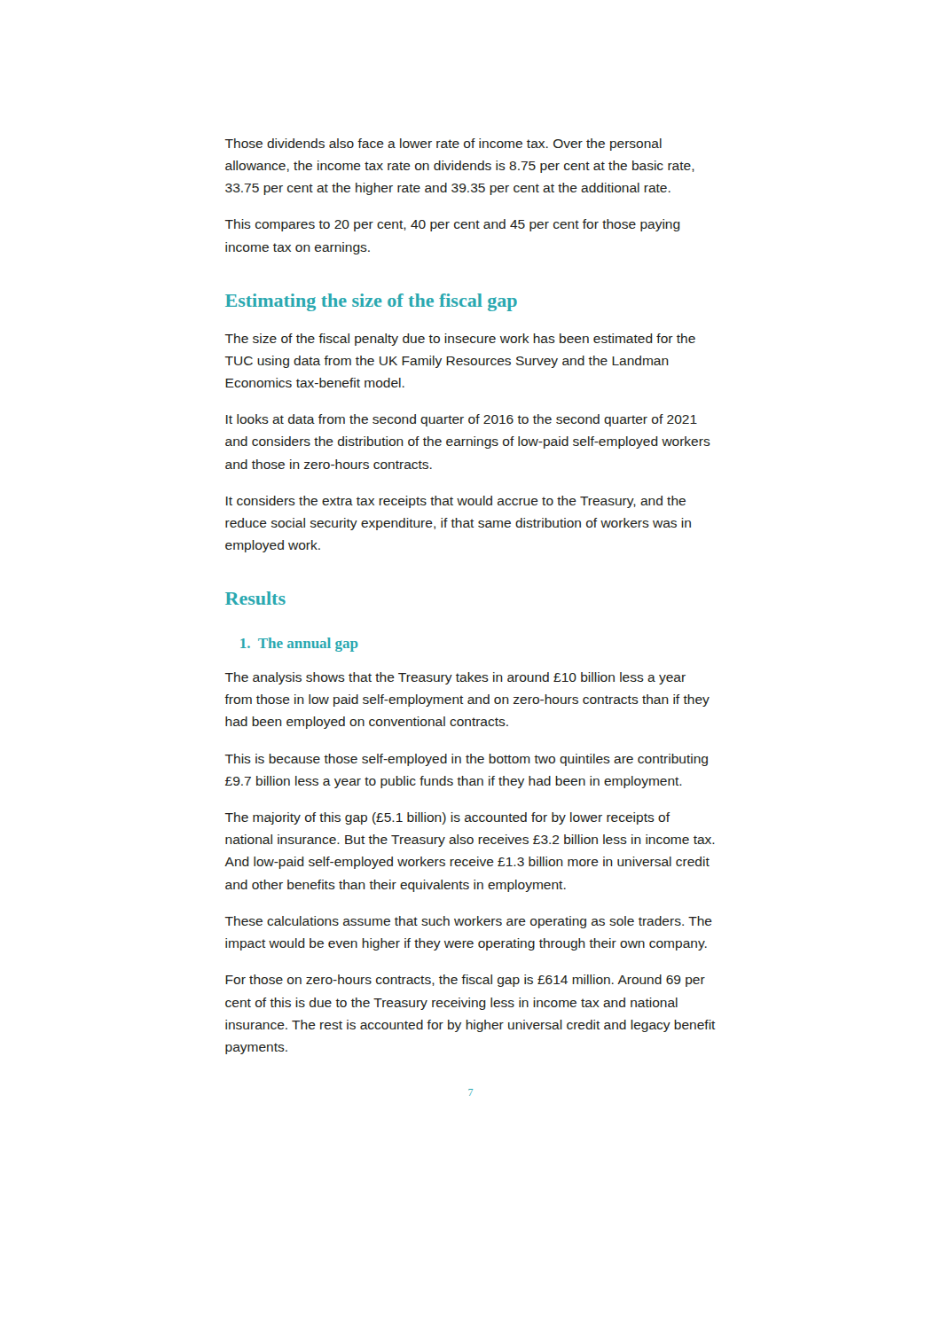Those dividends also face a lower rate of income tax. Over the personal allowance, the income tax rate on dividends is 8.75 per cent at the basic rate, 33.75 per cent at the higher rate and 39.35 per cent at the additional rate.
This compares to 20 per cent, 40 per cent and 45 per cent for those paying income tax on earnings.
Estimating the size of the fiscal gap
The size of the fiscal penalty due to insecure work has been estimated for the TUC using data from the UK Family Resources Survey and the Landman Economics tax-benefit model.
It looks at data from the second quarter of 2016 to the second quarter of 2021 and considers the distribution of the earnings of low-paid self-employed workers and those in zero-hours contracts.
It considers the extra tax receipts that would accrue to the Treasury, and the reduce social security expenditure, if that same distribution of workers was in employed work.
Results
1. The annual gap
The analysis shows that the Treasury takes in around £10 billion less a year from those in low paid self-employment and on zero-hours contracts than if they had been employed on conventional contracts.
This is because those self-employed in the bottom two quintiles are contributing £9.7 billion less a year to public funds than if they had been in employment.
The majority of this gap (£5.1 billion) is accounted for by lower receipts of national insurance. But the Treasury also receives £3.2 billion less in income tax. And low-paid self-employed workers receive £1.3 billion more in universal credit and other benefits than their equivalents in employment.
These calculations assume that such workers are operating as sole traders. The impact would be even higher if they were operating through their own company.
For those on zero-hours contracts, the fiscal gap is £614 million. Around 69 per cent of this is due to the Treasury receiving less in income tax and national insurance. The rest is accounted for by higher universal credit and legacy benefit payments.
7